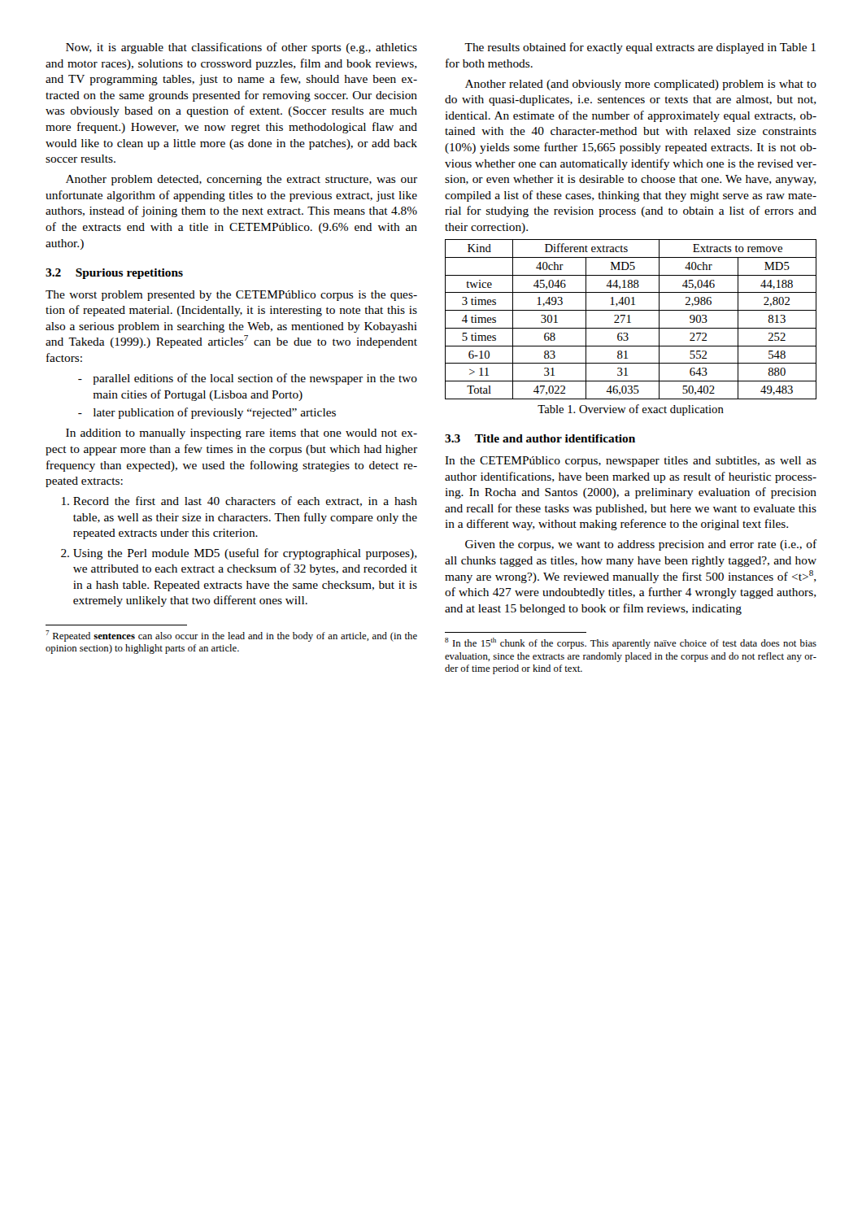Now, it is arguable that classifications of other sports (e.g., athletics and motor races), solutions to crossword puzzles, film and book reviews, and TV programming tables, just to name a few, should have been extracted on the same grounds presented for removing soccer. Our decision was obviously based on a question of extent. (Soccer results are much more frequent.) However, we now regret this methodological flaw and would like to clean up a little more (as done in the patches), or add back soccer results.
Another problem detected, concerning the extract structure, was our unfortunate algorithm of appending titles to the previous extract, just like authors, instead of joining them to the next extract. This means that 4.8% of the extracts end with a title in CETEMPúblico. (9.6% end with an author.)
3.2 Spurious repetitions
The worst problem presented by the CETEMPúblico corpus is the question of repeated material. (Incidentally, it is interesting to note that this is also a serious problem in searching the Web, as mentioned by Kobayashi and Takeda (1999).) Repeated articles7 can be due to two independent factors:
parallel editions of the local section of the newspaper in the two main cities of Portugal (Lisboa and Porto)
later publication of previously “rejected” articles
In addition to manually inspecting rare items that one would not expect to appear more than a few times in the corpus (but which had higher frequency than expected), we used the following strategies to detect repeated extracts:
Record the first and last 40 characters of each extract, in a hash table, as well as their size in characters. Then fully compare only the repeated extracts under this criterion.
Using the Perl module MD5 (useful for cryptographical purposes), we attributed to each extract a checksum of 32 bytes, and recorded it in a hash table. Repeated extracts have the same checksum, but it is extremely unlikely that two different ones will.
7 Repeated sentences can also occur in the lead and in the body of an article, and (in the opinion section) to highlight parts of an article.
The results obtained for exactly equal extracts are displayed in Table 1 for both methods.
Another related (and obviously more complicated) problem is what to do with quasi-duplicates, i.e. sentences or texts that are almost, but not, identical. An estimate of the number of approximately equal extracts, obtained with the 40 character-method but with relaxed size constraints (10%) yields some further 15,665 possibly repeated extracts. It is not obvious whether one can automatically identify which one is the revised version, or even whether it is desirable to choose that one. We have, anyway, compiled a list of these cases, thinking that they might serve as raw material for studying the revision process (and to obtain a list of errors and their correction).
| Kind | Different extracts | Extracts to remove |
| --- | --- | --- |
| | 40chr | MD5 | 40chr | MD5 |
| twice | 45,046 | 44,188 | 45,046 | 44,188 |
| 3 times | 1,493 | 1,401 | 2,986 | 2,802 |
| 4 times | 301 | 271 | 903 | 813 |
| 5 times | 68 | 63 | 272 | 252 |
| 6-10 | 83 | 81 | 552 | 548 |
| > 11 | 31 | 31 | 643 | 880 |
| Total | 47,022 | 46,035 | 50,402 | 49,483 |
Table 1. Overview of exact duplication
3.3 Title and author identification
In the CETEMPúblico corpus, newspaper titles and subtitles, as well as author identifications, have been marked up as result of heuristic processing. In Rocha and Santos (2000), a preliminary evaluation of precision and recall for these tasks was published, but here we want to evaluate this in a different way, without making reference to the original text files.
Given the corpus, we want to address precision and error rate (i.e., of all chunks tagged as titles, how many have been rightly tagged?, and how many are wrong?). We reviewed manually the first 500 instances of <t>8, of which 427 were undoubtedly titles, a further 4 wrongly tagged authors, and at least 15 belonged to book or film reviews, indicating
8 In the 15th chunk of the corpus. This aparently naïve choice of test data does not bias evaluation, since the extracts are randomly placed in the corpus and do not reflect any order of time period or kind of text.